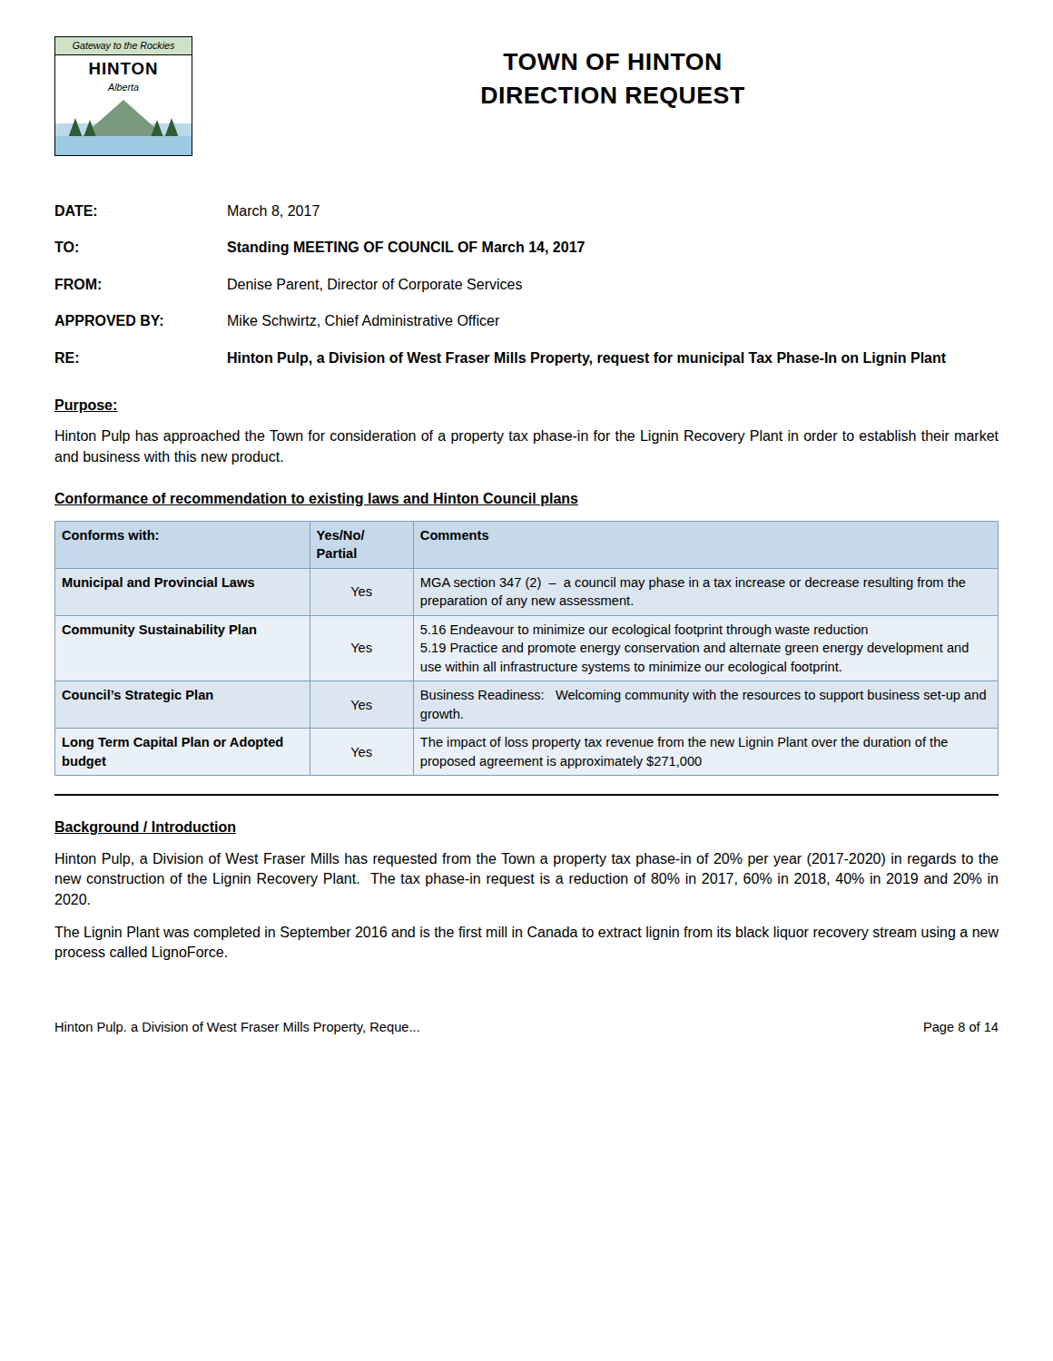Gateway to the Rockies
HINTON
Alberta
TOWN OF HINTON
DIRECTION REQUEST
DATE:
March 8, 2017
TO:
Standing MEETING OF COUNCIL OF March 14, 2017
FROM:
Denise Parent, Director of Corporate Services
APPROVED BY:
Mike Schwirtz, Chief Administrative Officer
RE:
Hinton Pulp, a Division of West Fraser Mills Property, request for municipal Tax Phase-In on Lignin Plant
Purpose:
Hinton Pulp has approached the Town for consideration of a property tax phase-in for the Lignin Recovery Plant in order to establish their market and business with this new product.
Conformance of recommendation to existing laws and Hinton Council plans
| Conforms with: | Yes/No/ Partial | Comments |
| --- | --- | --- |
| Municipal and Provincial Laws | Yes | MGA section 347 (2) – a council may phase in a tax increase or decrease resulting from the preparation of any new assessment. |
| Community Sustainability Plan | Yes | 5.16 Endeavour to minimize our ecological footprint through waste reduction 5.19 Practice and promote energy conservation and alternate green energy development and use within all infrastructure systems to minimize our ecological footprint. |
| Council’s Strategic Plan | Yes | Business Readiness: Welcoming community with the resources to support business set-up and growth. |
| Long Term Capital Plan or Adopted budget | Yes | The impact of loss property tax revenue from the new Lignin Plant over the duration of the proposed agreement is approximately $271,000 |
Background / Introduction
Hinton Pulp, a Division of West Fraser Mills has requested from the Town a property tax phase-in of 20% per year (2017-2020) in regards to the new construction of the Lignin Recovery Plant. The tax phase-in request is a reduction of 80% in 2017, 60% in 2018, 40% in 2019 and 20% in 2020.
The Lignin Plant was completed in September 2016 and is the first mill in Canada to extract lignin from its black liquor recovery stream using a new process called LignoForce.
Hinton Pulp. a Division of West Fraser Mills Property, Reque...
Page 8 of 14